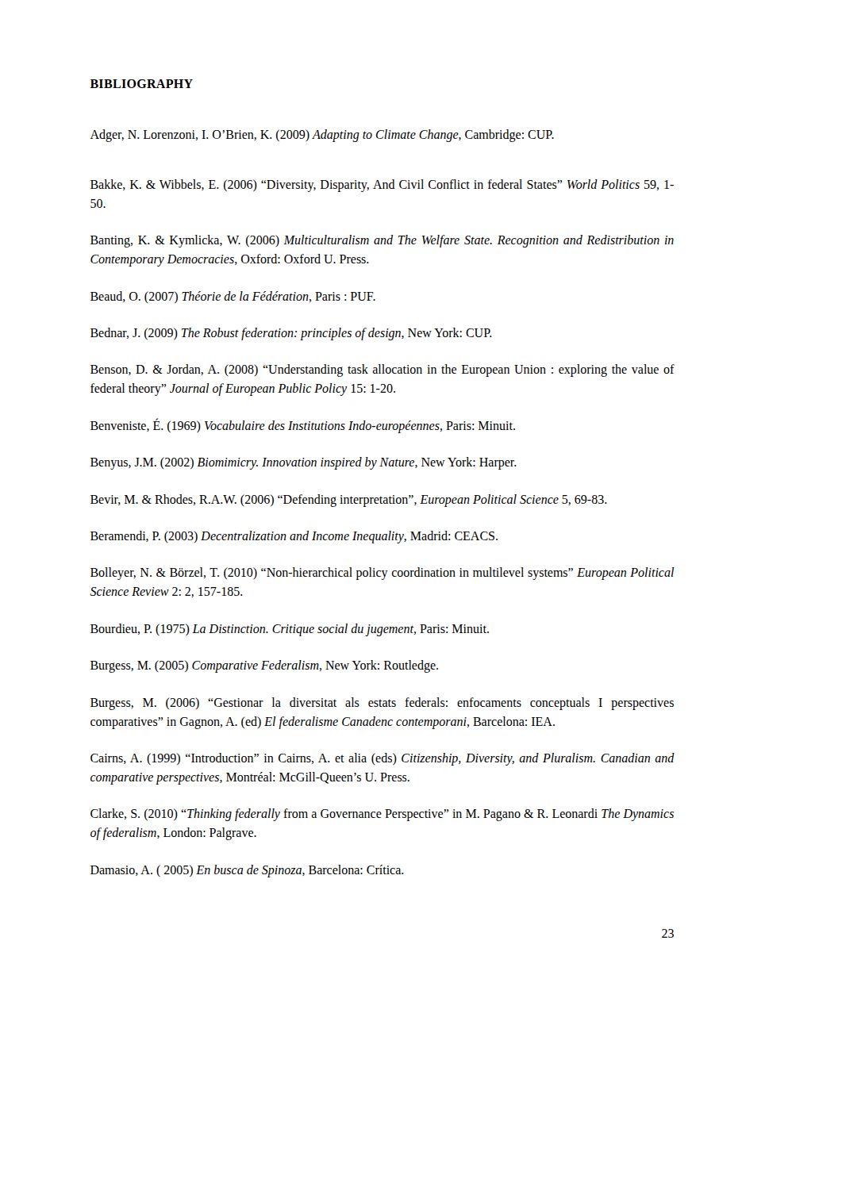BIBLIOGRAPHY
Adger, N. Lorenzoni, I. O’Brien, K. (2009) Adapting to Climate Change, Cambridge: CUP.
Bakke, K. & Wibbels, E. (2006) “Diversity, Disparity, And Civil Conflict in federal States” World Politics 59, 1-50.
Banting, K. & Kymlicka, W. (2006) Multiculturalism and The Welfare State. Recognition and Redistribution in Contemporary Democracies, Oxford: Oxford U. Press.
Beaud, O. (2007) Théorie de la Fédération, Paris : PUF.
Bednar, J. (2009) The Robust federation: principles of design, New York: CUP.
Benson, D. & Jordan, A. (2008) “Understanding task allocation in the European Union : exploring the value of federal theory” Journal of European Public Policy 15: 1-20.
Benveniste, É. (1969) Vocabulaire des Institutions Indo-européennes, Paris: Minuit.
Benyus, J.M. (2002) Biomimicry. Innovation inspired by Nature, New York: Harper.
Bevir, M. & Rhodes, R.A.W. (2006) “Defending interpretation”, European Political Science 5, 69-83.
Beramendi, P. (2003) Decentralization and Income Inequality, Madrid: CEACS.
Bolleyer, N. & Börzel, T. (2010) “Non-hierarchical policy coordination in multilevel systems” European Political Science Review 2: 2, 157-185.
Bourdieu, P. (1975) La Distinction. Critique social du jugement, Paris: Minuit.
Burgess, M. (2005) Comparative Federalism, New York: Routledge.
Burgess, M. (2006) “Gestionar la diversitat als estats federals: enfocaments conceptuals I perspectives comparatives” in Gagnon, A. (ed) El federalisme Canadenc contemporani, Barcelona: IEA.
Cairns, A. (1999) “Introduction” in Cairns, A. et alia (eds) Citizenship, Diversity, and Pluralism. Canadian and comparative perspectives, Montréal: McGill-Queen’s U. Press.
Clarke, S. (2010) “Thinking federally from a Governance Perspective” in M. Pagano & R. Leonardi The Dynamics of federalism, London: Palgrave.
Damasio, A. ( 2005) En busca de Spinoza, Barcelona: Crítica.
23